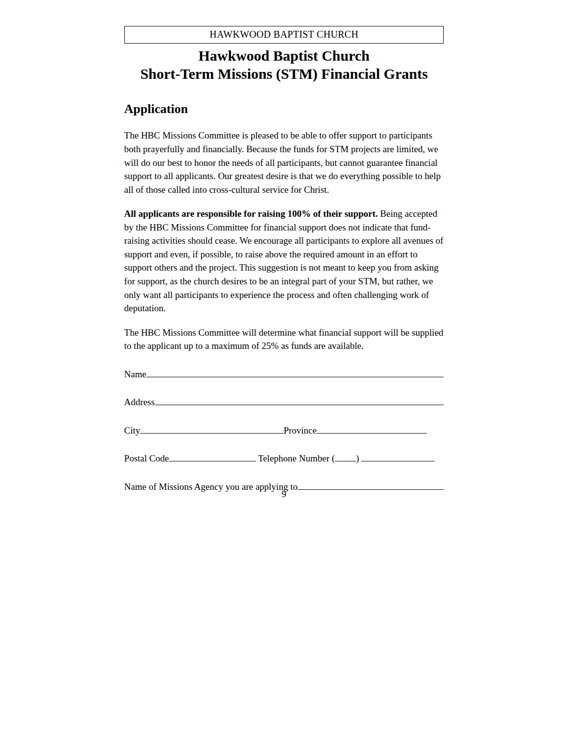HAWKWOOD BAPTIST CHURCH
Hawkwood Baptist Church
Short-Term Missions (STM) Financial Grants
Application
The HBC Missions Committee is pleased to be able to offer support to participants both prayerfully and financially. Because the funds for STM projects are limited, we will do our best to honor the needs of all participants, but cannot guarantee financial support to all applicants. Our greatest desire is that we do everything possible to help all of those called into cross-cultural service for Christ.
All applicants are responsible for raising 100% of their support. Being accepted by the HBC Missions Committee for financial support does not indicate that fund-raising activities should cease. We encourage all participants to explore all avenues of support and even, if possible, to raise above the required amount in an effort to support others and the project. This suggestion is not meant to keep you from asking for support, as the church desires to be an integral part of your STM, but rather, we only want all participants to experience the process and often challenging work of deputation.
The HBC Missions Committee will determine what financial support will be supplied to the applicant up to a maximum of 25% as funds are available.
Name
Address
City Province
Postal Code Telephone Number ( )
Name of Missions Agency you are applying to
9